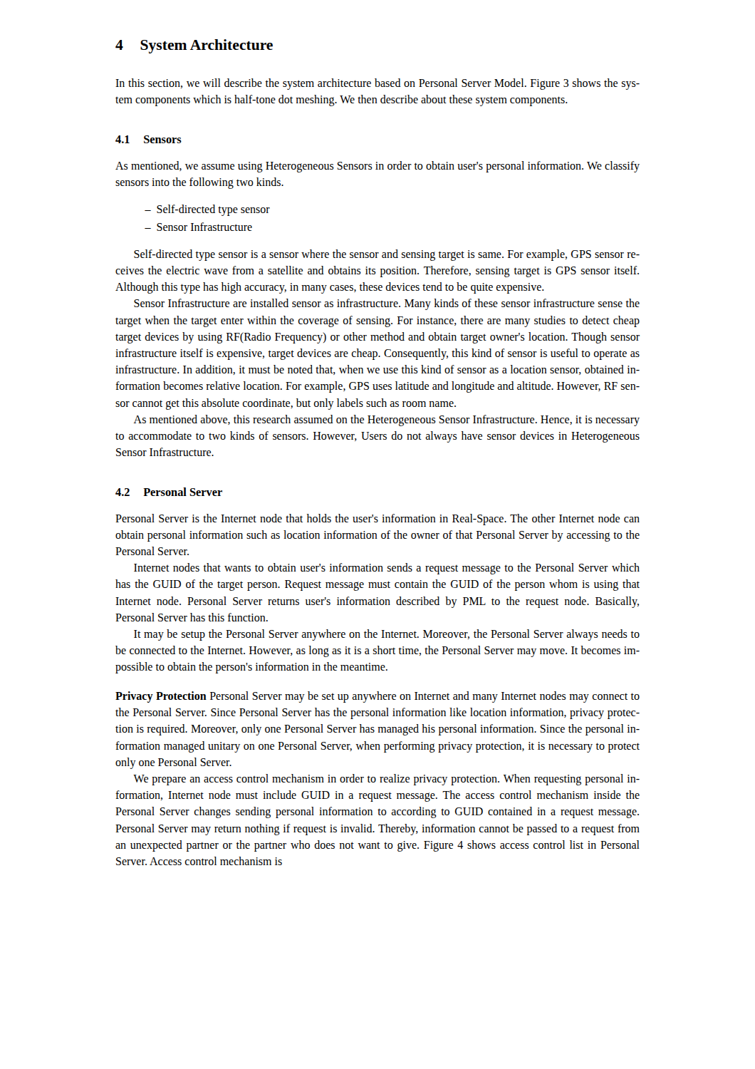4 System Architecture
In this section, we will describe the system architecture based on Personal Server Model. Figure 3 shows the system components which is half-tone dot meshing. We then describe about these system components.
4.1 Sensors
As mentioned, we assume using Heterogeneous Sensors in order to obtain user's personal information. We classify sensors into the following two kinds.
Self-directed type sensor
Sensor Infrastructure
Self-directed type sensor is a sensor where the sensor and sensing target is same. For example, GPS sensor receives the electric wave from a satellite and obtains its position. Therefore, sensing target is GPS sensor itself. Although this type has high accuracy, in many cases, these devices tend to be quite expensive.
Sensor Infrastructure are installed sensor as infrastructure. Many kinds of these sensor infrastructure sense the target when the target enter within the coverage of sensing. For instance, there are many studies to detect cheap target devices by using RF(Radio Frequency) or other method and obtain target owner's location. Though sensor infrastructure itself is expensive, target devices are cheap. Consequently, this kind of sensor is useful to operate as infrastructure. In addition, it must be noted that, when we use this kind of sensor as a location sensor, obtained information becomes relative location. For example, GPS uses latitude and longitude and altitude. However, RF sensor cannot get this absolute coordinate, but only labels such as room name.
As mentioned above, this research assumed on the Heterogeneous Sensor Infrastructure. Hence, it is necessary to accommodate to two kinds of sensors. However, Users do not always have sensor devices in Heterogeneous Sensor Infrastructure.
4.2 Personal Server
Personal Server is the Internet node that holds the user's information in Real-Space. The other Internet node can obtain personal information such as location information of the owner of that Personal Server by accessing to the Personal Server.
Internet nodes that wants to obtain user's information sends a request message to the Personal Server which has the GUID of the target person. Request message must contain the GUID of the person whom is using that Internet node. Personal Server returns user's information described by PML to the request node. Basically, Personal Server has this function.
It may be setup the Personal Server anywhere on the Internet. Moreover, the Personal Server always needs to be connected to the Internet. However, as long as it is a short time, the Personal Server may move. It becomes impossible to obtain the person's information in the meantime.
Privacy Protection Personal Server may be set up anywhere on Internet and many Internet nodes may connect to the Personal Server. Since Personal Server has the personal information like location information, privacy protection is required. Moreover, only one Personal Server has managed his personal information. Since the personal information managed unitary on one Personal Server, when performing privacy protection, it is necessary to protect only one Personal Server.
We prepare an access control mechanism in order to realize privacy protection. When requesting personal information, Internet node must include GUID in a request message. The access control mechanism inside the Personal Server changes sending personal information to according to GUID contained in a request message. Personal Server may return nothing if request is invalid. Thereby, information cannot be passed to a request from an unexpected partner or the partner who does not want to give. Figure 4 shows access control list in Personal Server. Access control mechanism is